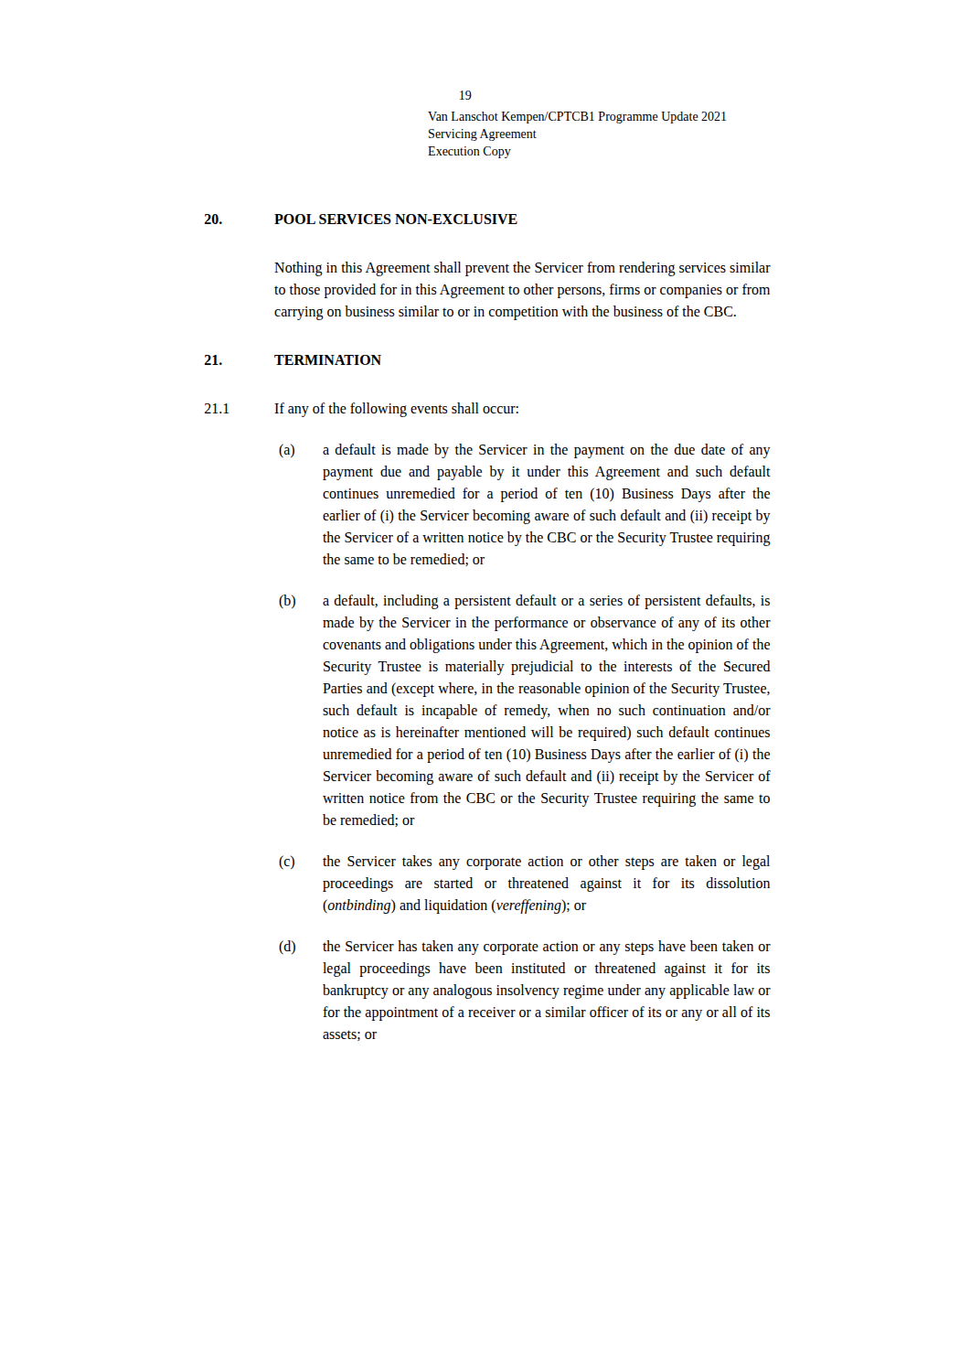19
Van Lanschot Kempen/CPTCB1 Programme Update 2021
Servicing Agreement
Execution Copy
20.
Pool Services Non-Exclusive
Nothing in this Agreement shall prevent the Servicer from rendering services similar to those provided for in this Agreement to other persons, firms or companies or from carrying on business similar to or in competition with the business of the CBC.
21.
Termination
21.1
If any of the following events shall occur:
(a)
a default is made by the Servicer in the payment on the due date of any payment due and payable by it under this Agreement and such default continues unremedied for a period of ten (10) Business Days after the earlier of (i) the Servicer becoming aware of such default and (ii) receipt by the Servicer of a written notice by the CBC or the Security Trustee requiring the same to be remedied; or
(b)
a default, including a persistent default or a series of persistent defaults, is made by the Servicer in the performance or observance of any of its other covenants and obligations under this Agreement, which in the opinion of the Security Trustee is materially prejudicial to the interests of the Secured Parties and (except where, in the reasonable opinion of the Security Trustee, such default is incapable of remedy, when no such continuation and/or notice as is hereinafter mentioned will be required) such default continues unremedied for a period of ten (10) Business Days after the earlier of (i) the Servicer becoming aware of such default and (ii) receipt by the Servicer of written notice from the CBC or the Security Trustee requiring the same to be remedied; or
(c)
the Servicer takes any corporate action or other steps are taken or legal proceedings are started or threatened against it for its dissolution (ontbinding) and liquidation (vereffening); or
(d)
the Servicer has taken any corporate action or any steps have been taken or legal proceedings have been instituted or threatened against it for its bankruptcy or any analogous insolvency regime under any applicable law or for the appointment of a receiver or a similar officer of its or any or all of its assets; or